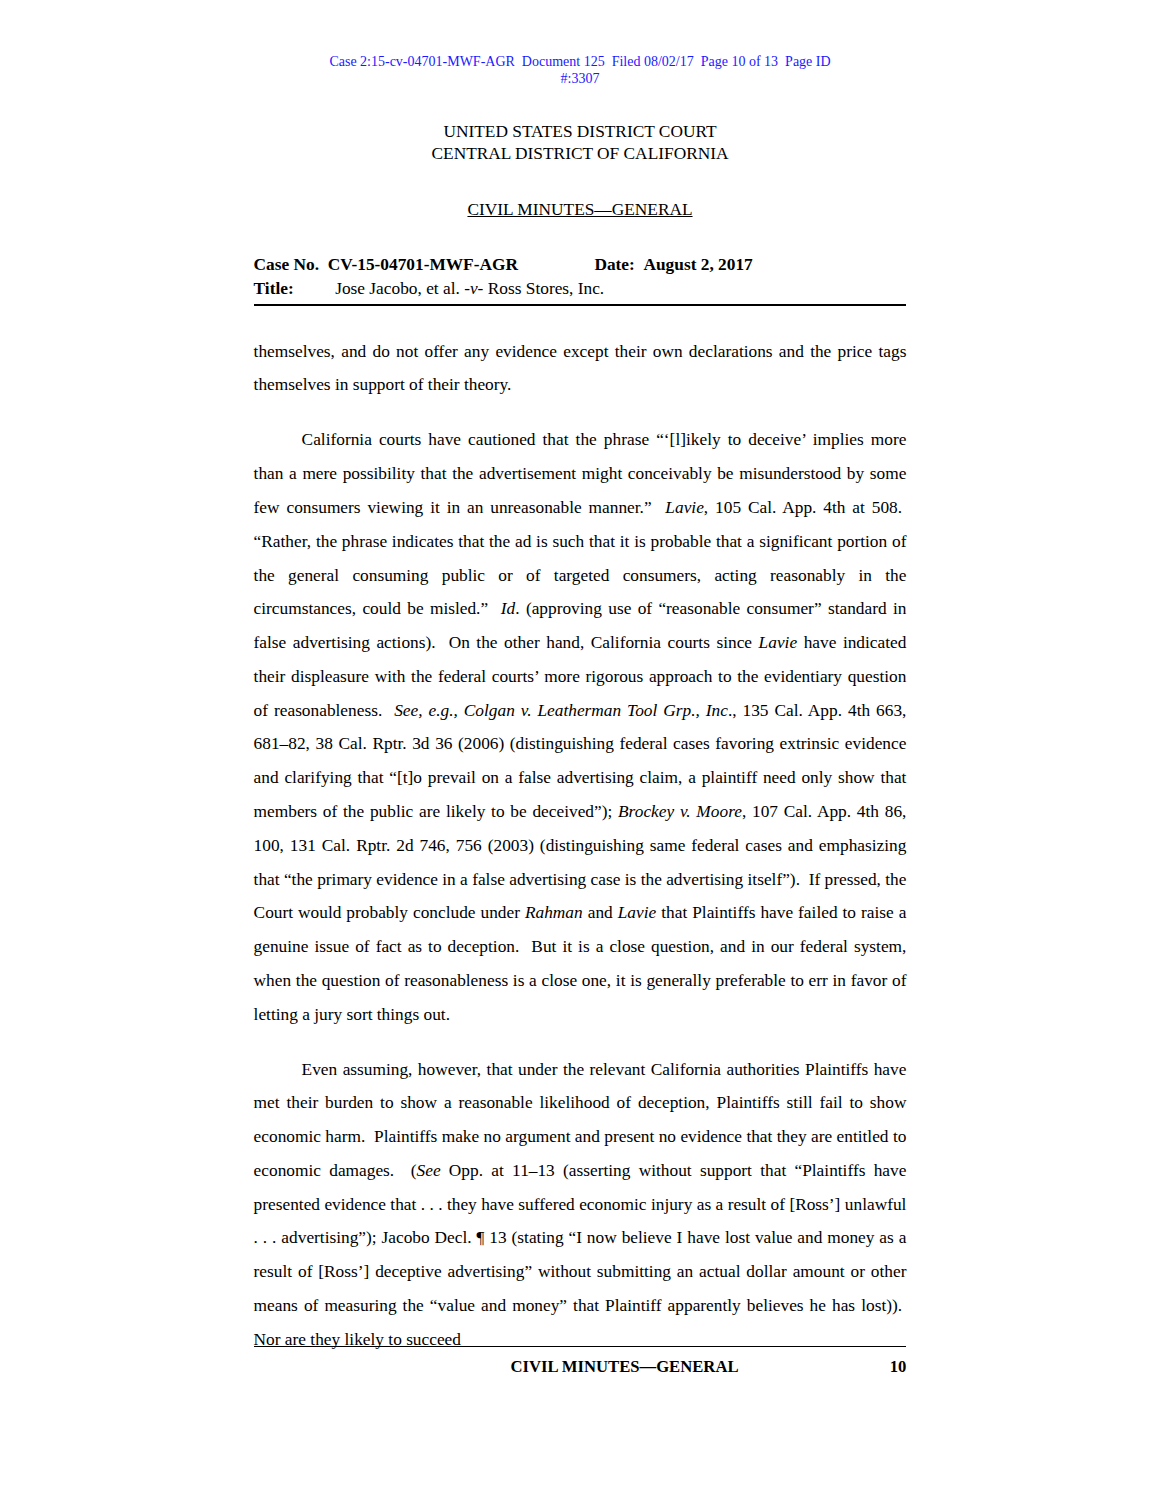Case 2:15-cv-04701-MWF-AGR Document 125 Filed 08/02/17 Page 10 of 13 Page ID
#:3307
UNITED STATES DISTRICT COURT
CENTRAL DISTRICT OF CALIFORNIA
CIVIL MINUTES—GENERAL
Case No. CV-15-04701-MWF-AGR Date: August 2, 2017
Title: Jose Jacobo, et al. -v- Ross Stores, Inc.
themselves, and do not offer any evidence except their own declarations and the price tags themselves in support of their theory.
California courts have cautioned that the phrase “‘[l]ikely to deceive’ implies more than a mere possibility that the advertisement might conceivably be misunderstood by some few consumers viewing it in an unreasonable manner.” Lavie, 105 Cal. App. 4th at 508. “Rather, the phrase indicates that the ad is such that it is probable that a significant portion of the general consuming public or of targeted consumers, acting reasonably in the circumstances, could be misled.” Id. (approving use of “reasonable consumer” standard in false advertising actions). On the other hand, California courts since Lavie have indicated their displeasure with the federal courts’ more rigorous approach to the evidentiary question of reasonableness. See, e.g., Colgan v. Leatherman Tool Grp., Inc., 135 Cal. App. 4th 663, 681–82, 38 Cal. Rptr. 3d 36 (2006) (distinguishing federal cases favoring extrinsic evidence and clarifying that “[t]o prevail on a false advertising claim, a plaintiff need only show that members of the public are likely to be deceived”); Brockey v. Moore, 107 Cal. App. 4th 86, 100, 131 Cal. Rptr. 2d 746, 756 (2003) (distinguishing same federal cases and emphasizing that “the primary evidence in a false advertising case is the advertising itself”). If pressed, the Court would probably conclude under Rahman and Lavie that Plaintiffs have failed to raise a genuine issue of fact as to deception. But it is a close question, and in our federal system, when the question of reasonableness is a close one, it is generally preferable to err in favor of letting a jury sort things out.
Even assuming, however, that under the relevant California authorities Plaintiffs have met their burden to show a reasonable likelihood of deception, Plaintiffs still fail to show economic harm. Plaintiffs make no argument and present no evidence that they are entitled to economic damages. (See Opp. at 11–13 (asserting without support that “Plaintiffs have presented evidence that . . . they have suffered economic injury as a result of [Ross’] unlawful . . . advertising”); Jacobo Decl. ¶ 13 (stating “I now believe I have lost value and money as a result of [Ross’] deceptive advertising” without submitting an actual dollar amount or other means of measuring the “value and money” that Plaintiff apparently believes he has lost)). Nor are they likely to succeed
CIVIL MINUTES—GENERAL 10